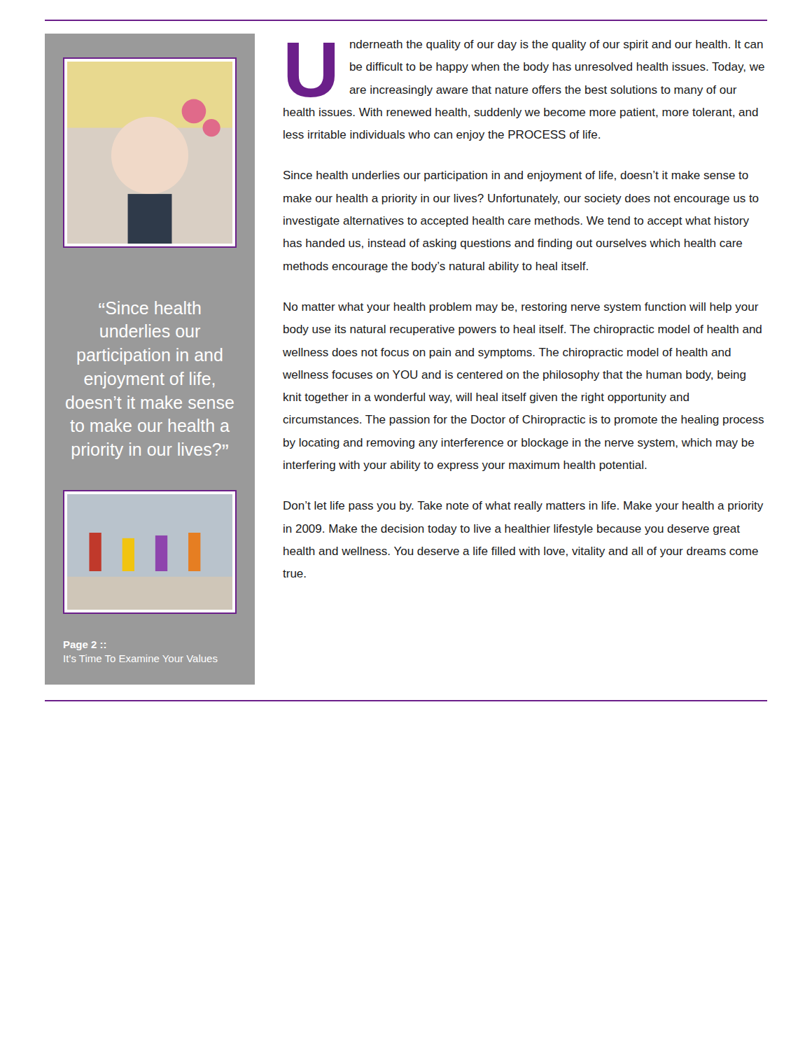“Since health underlies our participation in and enjoyment of life, doesn’t it make sense to make our health a priority in our lives?”
Page 2 ::
It’s Time To Examine Your Values
Underneath the quality of our day is the quality of our spirit and our health. It can be difficult to be happy when the body has unresolved health issues. Today, we are increasingly aware that nature offers the best solutions to many of our health issues. With renewed health, suddenly we become more patient, more tolerant, and less irritable individuals who can enjoy the PROCESS of life.
Since health underlies our participation in and enjoyment of life, doesn’t it make sense to make our health a priority in our lives? Unfortunately, our society does not encourage us to investigate alternatives to accepted health care methods. We tend to accept what history has handed us, instead of asking questions and finding out ourselves which health care methods encourage the body’s natural ability to heal itself.
No matter what your health problem may be, restoring nerve system function will help your body use its natural recuperative powers to heal itself. The chiropractic model of health and wellness does not focus on pain and symptoms. The chiropractic model of health and wellness focuses on YOU and is centered on the philosophy that the human body, being knit together in a wonderful way, will heal itself given the right opportunity and circumstances. The passion for the Doctor of Chiropractic is to promote the healing process by locating and removing any interference or blockage in the nerve system, which may be interfering with your ability to express your maximum health potential.
Don’t let life pass you by. Take note of what really matters in life. Make your health a priority in 2009. Make the decision today to live a healthier lifestyle because you deserve great health and wellness. You deserve a life filled with love, vitality and all of your dreams come true.